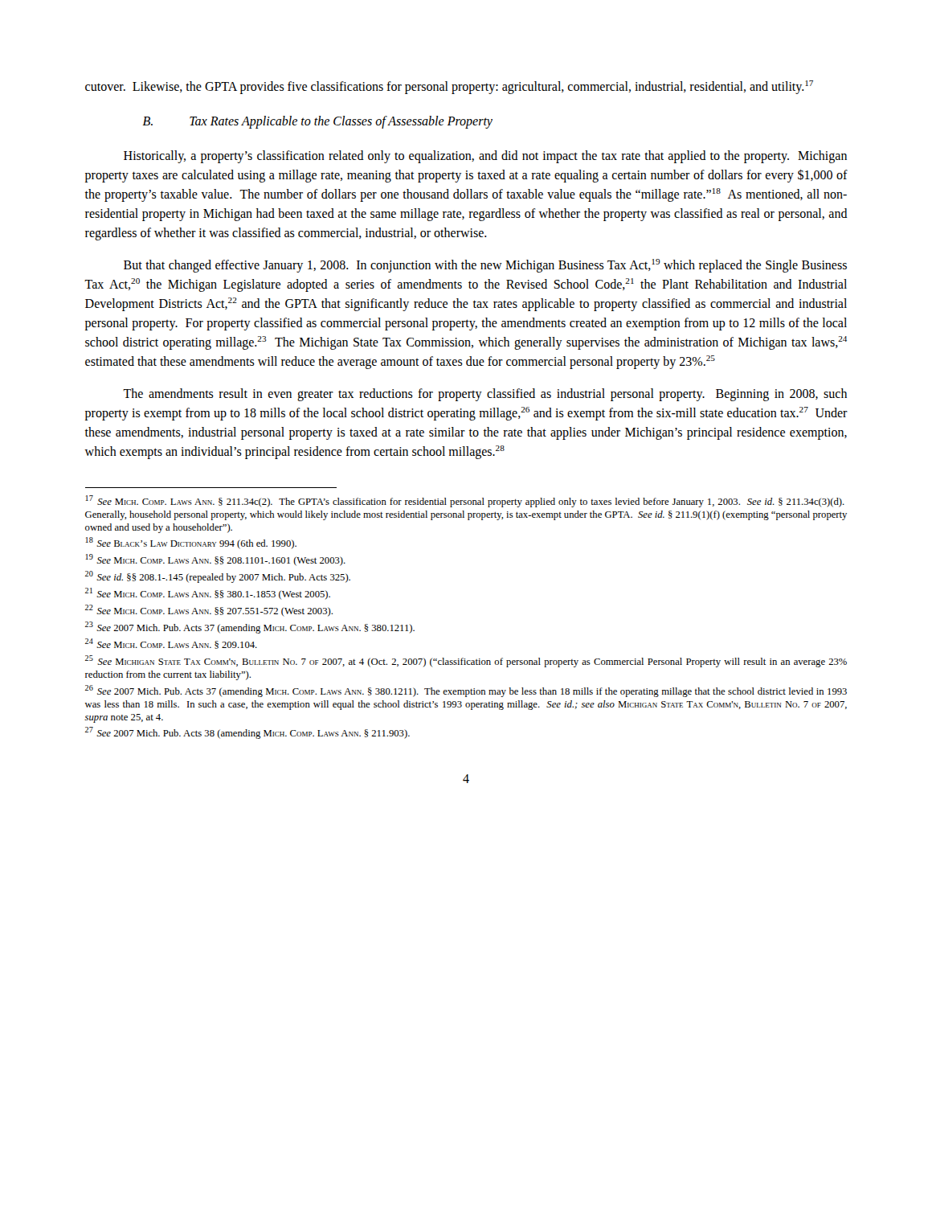cutover. Likewise, the GPTA provides five classifications for personal property: agricultural, commercial, industrial, residential, and utility.17
B. Tax Rates Applicable to the Classes of Assessable Property
Historically, a property’s classification related only to equalization, and did not impact the tax rate that applied to the property. Michigan property taxes are calculated using a millage rate, meaning that property is taxed at a rate equaling a certain number of dollars for every $1,000 of the property’s taxable value. The number of dollars per one thousand dollars of taxable value equals the “millage rate.”18 As mentioned, all non-residential property in Michigan had been taxed at the same millage rate, regardless of whether the property was classified as real or personal, and regardless of whether it was classified as commercial, industrial, or otherwise.
But that changed effective January 1, 2008. In conjunction with the new Michigan Business Tax Act,19 which replaced the Single Business Tax Act,20 the Michigan Legislature adopted a series of amendments to the Revised School Code,21 the Plant Rehabilitation and Industrial Development Districts Act,22 and the GPTA that significantly reduce the tax rates applicable to property classified as commercial and industrial personal property. For property classified as commercial personal property, the amendments created an exemption from up to 12 mills of the local school district operating millage.23 The Michigan State Tax Commission, which generally supervises the administration of Michigan tax laws,24 estimated that these amendments will reduce the average amount of taxes due for commercial personal property by 23%.25
The amendments result in even greater tax reductions for property classified as industrial personal property. Beginning in 2008, such property is exempt from up to 18 mills of the local school district operating millage,26 and is exempt from the six-mill state education tax.27 Under these amendments, industrial personal property is taxed at a rate similar to the rate that applies under Michigan’s principal residence exemption, which exempts an individual’s principal residence from certain school millages.28
17 See Mich. Comp. Laws Ann. § 211.34c(2). The GPTA’s classification for residential personal property applied only to taxes levied before January 1, 2003. See id. § 211.34c(3)(d). Generally, household personal property, which would likely include most residential personal property, is tax-exempt under the GPTA. See id. § 211.9(1)(f) (exempting “personal property owned and used by a householder”).
18 See Black’s Law Dictionary 994 (6th ed. 1990).
19 See Mich. Comp. Laws Ann. §§ 208.1101-.1601 (West 2003).
20 See id. §§ 208.1-.145 (repealed by 2007 Mich. Pub. Acts 325).
21 See Mich. Comp. Laws Ann. §§ 380.1-.1853 (West 2005).
22 See Mich. Comp. Laws Ann. §§ 207.551-572 (West 2003).
23 See 2007 Mich. Pub. Acts 37 (amending Mich. Comp. Laws Ann. § 380.1211).
24 See Mich. Comp. Laws Ann. § 209.104.
25 See Michigan State Tax Comm'n, Bulletin No. 7 of 2007, at 4 (Oct. 2, 2007) (“classification of personal property as Commercial Personal Property will result in an average 23% reduction from the current tax liability”).
26 See 2007 Mich. Pub. Acts 37 (amending Mich. Comp. Laws Ann. § 380.1211). The exemption may be less than 18 mills if the operating millage that the school district levied in 1993 was less than 18 mills. In such a case, the exemption will equal the school district’s 1993 operating millage. See id.; see also Michigan State Tax Comm'n, Bulletin No. 7 of 2007, supra note 25, at 4.
27 See 2007 Mich. Pub. Acts 38 (amending Mich. Comp. Laws Ann. § 211.903).
4